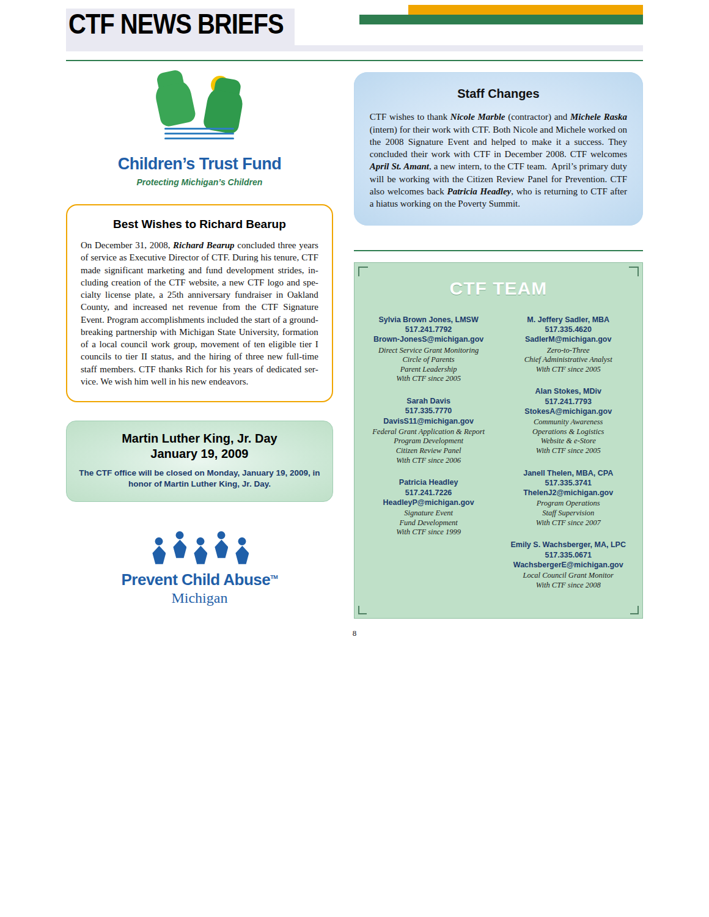JANUARY 2009 VOL. 3 NO. 4
CTF News Briefs
Children’s Trust Fund
Protecting Michigan’s Children
Best Wishes to Richard Bearup
On December 31, 2008, Richard Bearup concluded three years of service as Executive Director of CTF. During his tenure, CTF made significant marketing and fund development strides, including creation of the CTF website, a new CTF logo and specialty license plate, a 25th anniversary fundraiser in Oakland County, and increased net revenue from the CTF Signature Event. Program accomplishments included the start of a groundbreaking partnership with Michigan State University, formation of a local council work group, movement of ten eligible tier I councils to tier II status, and the hiring of three new full-time staff members. CTF thanks Rich for his years of dedicated service. We wish him well in his new endeavors.
Martin Luther King, Jr. Day
January 19, 2009
The CTF office will be closed on Monday, January 19, 2009, in honor of Martin Luther King, Jr. Day.
Prevent Child AbuseTM
Michigan
Staff Changes
CTF wishes to thank Nicole Marble (contractor) and Michele Raska (intern) for their work with CTF. Both Nicole and Michele worked on the 2008 Signature Event and helped to make it a success. They concluded their work with CTF in December 2008. CTF welcomes April St. Amant, a new intern, to the CTF team. April’s primary duty will be working with the Citizen Review Panel for Prevention. CTF also welcomes back Patricia Headley, who is returning to CTF after a hiatus working on the Poverty Summit.
CTF TEAM
Sylvia Brown Jones, LMSW
517.241.7792
Brown-JonesS@michigan.gov
Direct Service Grant Monitoring
Circle of Parents
Parent Leadership
With CTF since 2005
Sarah Davis
517.335.7770
DavisS11@michigan.gov
Federal Grant Application & Report
Program Development
Citizen Review Panel
With CTF since 2006
Patricia Headley
517.241.7226
HeadleyP@michigan.gov
Signature Event
Fund Development
With CTF since 1999
M. Jeffery Sadler, MBA
517.335.4620
SadlerM@michigan.gov
Zero-to-Three
Chief Administrative Analyst
With CTF since 2005
Alan Stokes, MDiv
517.241.7793
StokesA@michigan.gov
Community Awareness
Operations & Logistics
Website & e-Store
With CTF since 2005
Janell Thelen, MBA, CPA
517.335.3741
ThelenJ2@michigan.gov
Program Operations
Staff Supervision
With CTF since 2007
Emily S. Wachsberger, MA, LPC
517.335.0671
WachsbergerE@michigan.gov
Local Council Grant Monitor
With CTF since 2008
8